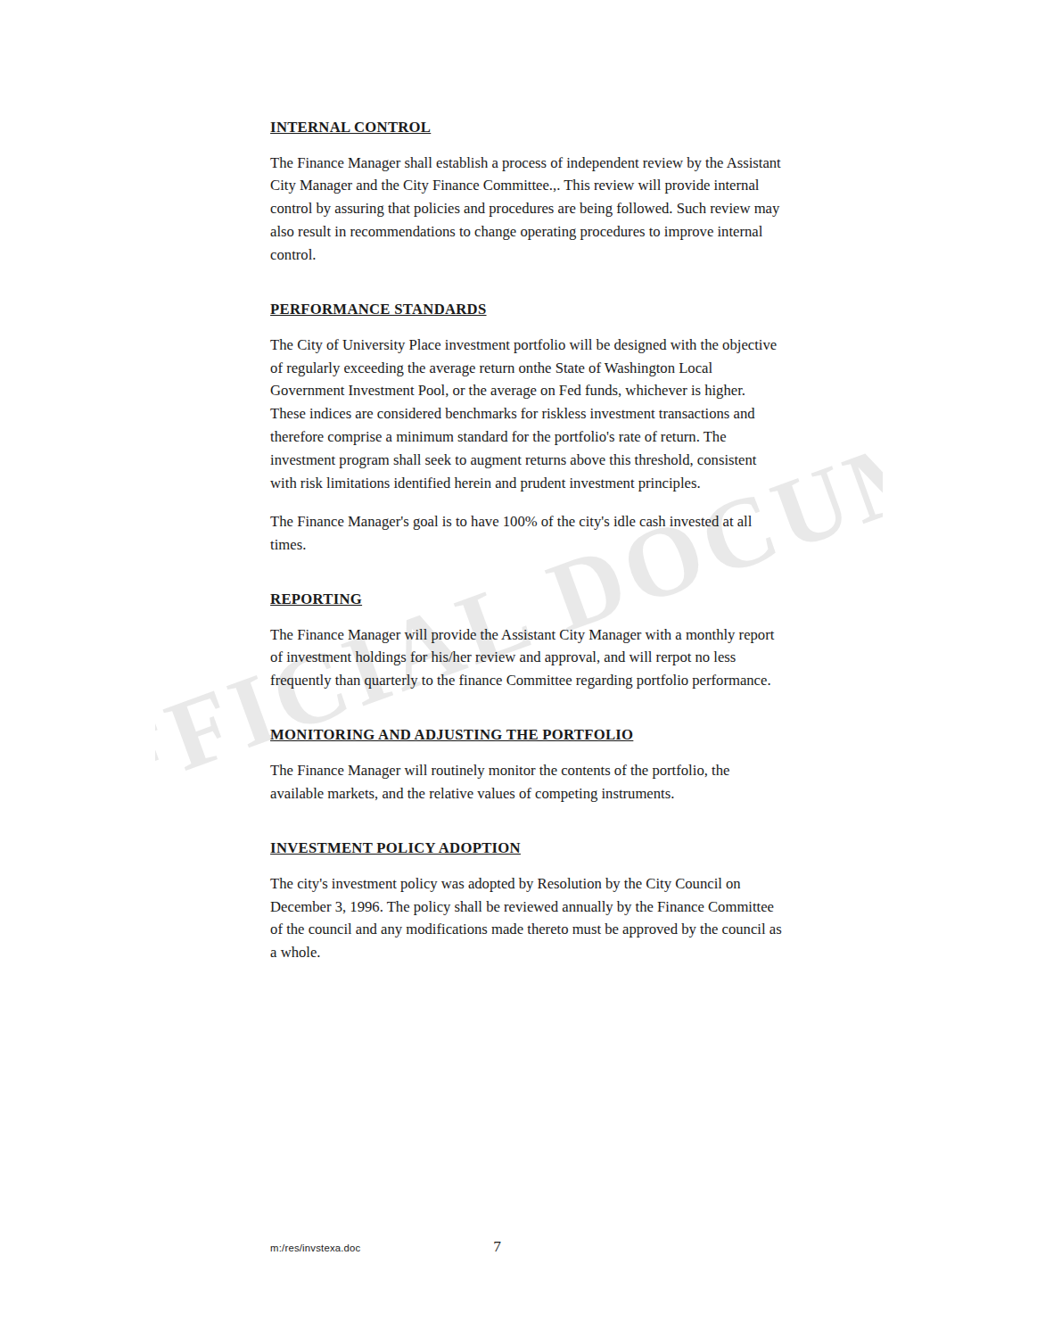UNOFFICIAL DOCUMENT
INTERNAL CONTROL
The Finance Manager shall establish a process of independent review by the Assistant City Manager and the City Finance Committee.,. This review will provide internal control by assuring that policies and procedures are being followed. Such review may also result in recommendations to change operating procedures to improve internal control.
PERFORMANCE STANDARDS
The City of University Place investment portfolio will be designed with the objective of regularly exceeding the average return onthe State of Washington Local Government Investment Pool, or the average on Fed funds, whichever is higher. These indices are considered benchmarks for riskless investment transactions and therefore comprise a minimum standard for the portfolio's rate of return. The investment program shall seek to augment returns above this threshold, consistent with risk limitations identified herein and prudent investment principles.
The Finance Manager's goal is to have 100% of the city's idle cash invested at all times.
REPORTING
The Finance Manager will provide the Assistant City Manager with a monthly report of investment holdings for his/her review and approval, and will rerpot no less frequently than quarterly to the finance Committee regarding portfolio performance.
MONITORING AND ADJUSTING THE PORTFOLIO
The Finance Manager will routinely monitor the contents of the portfolio, the available markets, and the relative values of competing instruments.
INVESTMENT POLICY ADOPTION
The city's investment policy was adopted by Resolution by the City Council on December 3, 1996. The policy shall be reviewed annually by the Finance Committee of the council and any modifications made thereto must be approved by the council as a whole.
m:/res/invstexa.doc 7